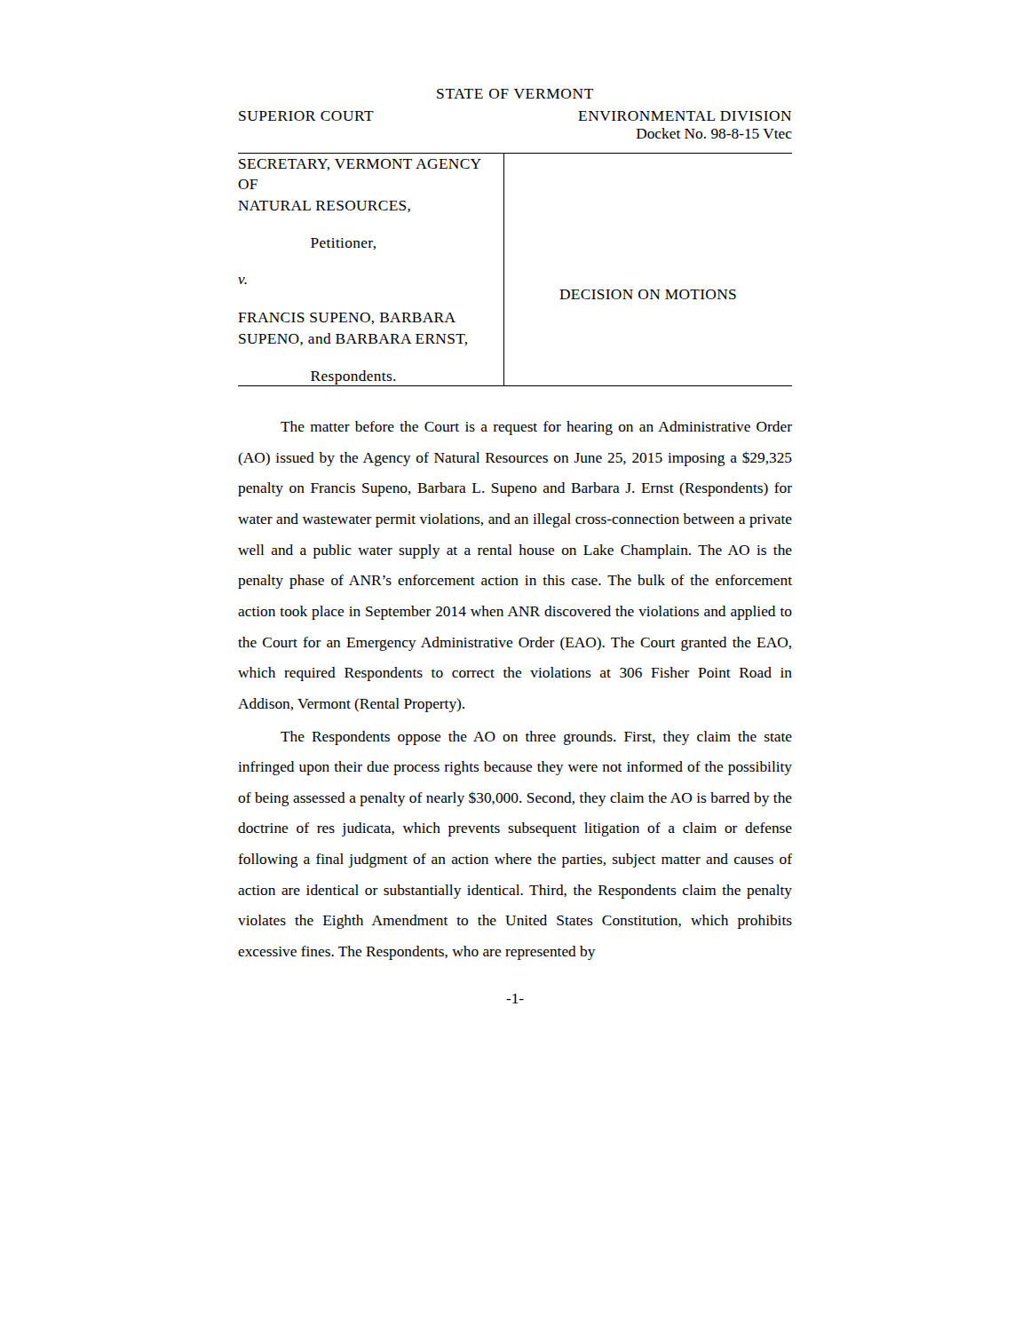STATE OF VERMONT
SUPERIOR COURT
ENVIRONMENTAL DIVISION Docket No. 98-8-15 Vtec
| SECRETARY, VERMONT AGENCY OF NATURAL RESOURCES, Petitioner, v. FRANCIS SUPENO, BARBARA SUPENO, and BARBARA ERNST, Respondents. | DECISION ON MOTIONS |
The matter before the Court is a request for hearing on an Administrative Order (AO) issued by the Agency of Natural Resources on June 25, 2015 imposing a $29,325 penalty on Francis Supeno, Barbara L. Supeno and Barbara J. Ernst (Respondents) for water and wastewater permit violations, and an illegal cross-connection between a private well and a public water supply at a rental house on Lake Champlain. The AO is the penalty phase of ANR’s enforcement action in this case. The bulk of the enforcement action took place in September 2014 when ANR discovered the violations and applied to the Court for an Emergency Administrative Order (EAO). The Court granted the EAO, which required Respondents to correct the violations at 306 Fisher Point Road in Addison, Vermont (Rental Property).
The Respondents oppose the AO on three grounds. First, they claim the state infringed upon their due process rights because they were not informed of the possibility of being assessed a penalty of nearly $30,000. Second, they claim the AO is barred by the doctrine of res judicata, which prevents subsequent litigation of a claim or defense following a final judgment of an action where the parties, subject matter and causes of action are identical or substantially identical. Third, the Respondents claim the penalty violates the Eighth Amendment to the United States Constitution, which prohibits excessive fines. The Respondents, who are represented by
-1-